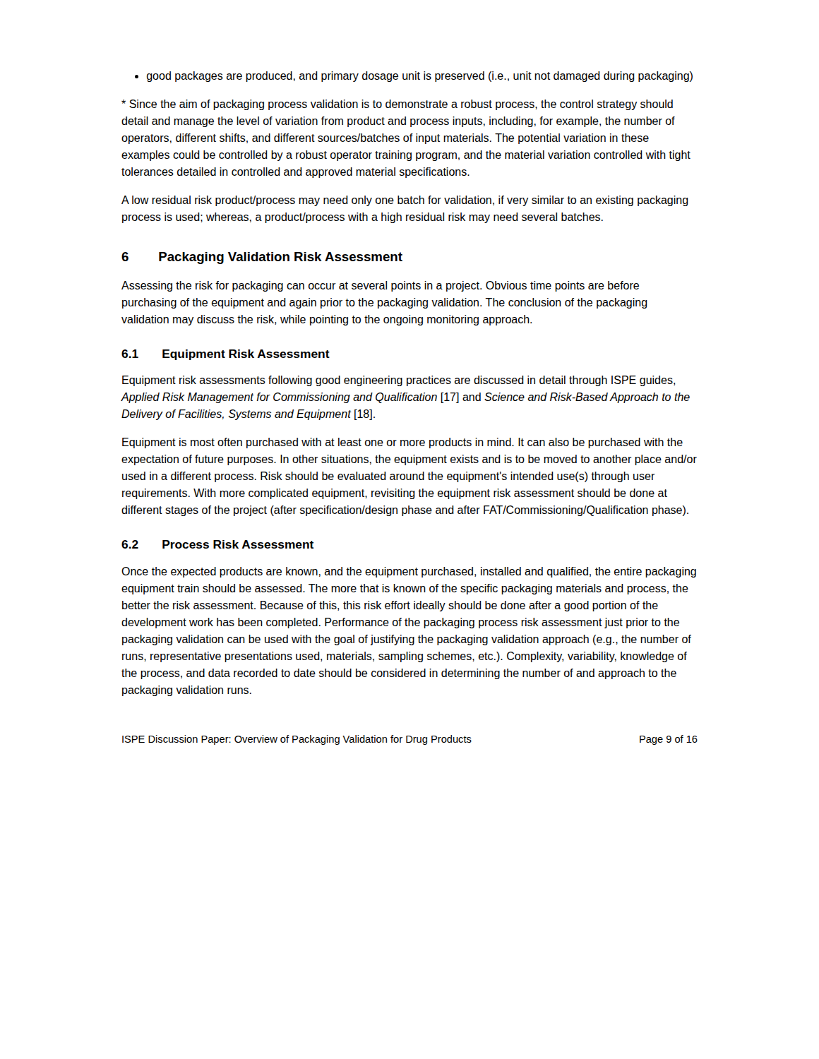good packages are produced, and primary dosage unit is preserved (i.e., unit not damaged during packaging)
* Since the aim of packaging process validation is to demonstrate a robust process, the control strategy should detail and manage the level of variation from product and process inputs, including, for example, the number of operators, different shifts, and different sources/batches of input materials. The potential variation in these examples could be controlled by a robust operator training program, and the material variation controlled with tight tolerances detailed in controlled and approved material specifications.
A low residual risk product/process may need only one batch for validation, if very similar to an existing packaging process is used; whereas, a product/process with a high residual risk may need several batches.
6 Packaging Validation Risk Assessment
Assessing the risk for packaging can occur at several points in a project. Obvious time points are before purchasing of the equipment and again prior to the packaging validation. The conclusion of the packaging validation may discuss the risk, while pointing to the ongoing monitoring approach.
6.1 Equipment Risk Assessment
Equipment risk assessments following good engineering practices are discussed in detail through ISPE guides, Applied Risk Management for Commissioning and Qualification [17] and Science and Risk-Based Approach to the Delivery of Facilities, Systems and Equipment [18].
Equipment is most often purchased with at least one or more products in mind. It can also be purchased with the expectation of future purposes. In other situations, the equipment exists and is to be moved to another place and/or used in a different process. Risk should be evaluated around the equipment's intended use(s) through user requirements. With more complicated equipment, revisiting the equipment risk assessment should be done at different stages of the project (after specification/design phase and after FAT/Commissioning/Qualification phase).
6.2 Process Risk Assessment
Once the expected products are known, and the equipment purchased, installed and qualified, the entire packaging equipment train should be assessed. The more that is known of the specific packaging materials and process, the better the risk assessment. Because of this, this risk effort ideally should be done after a good portion of the development work has been completed. Performance of the packaging process risk assessment just prior to the packaging validation can be used with the goal of justifying the packaging validation approach (e.g., the number of runs, representative presentations used, materials, sampling schemes, etc.). Complexity, variability, knowledge of the process, and data recorded to date should be considered in determining the number of and approach to the packaging validation runs.
ISPE Discussion Paper: Overview of Packaging Validation for Drug Products Page 9 of 16